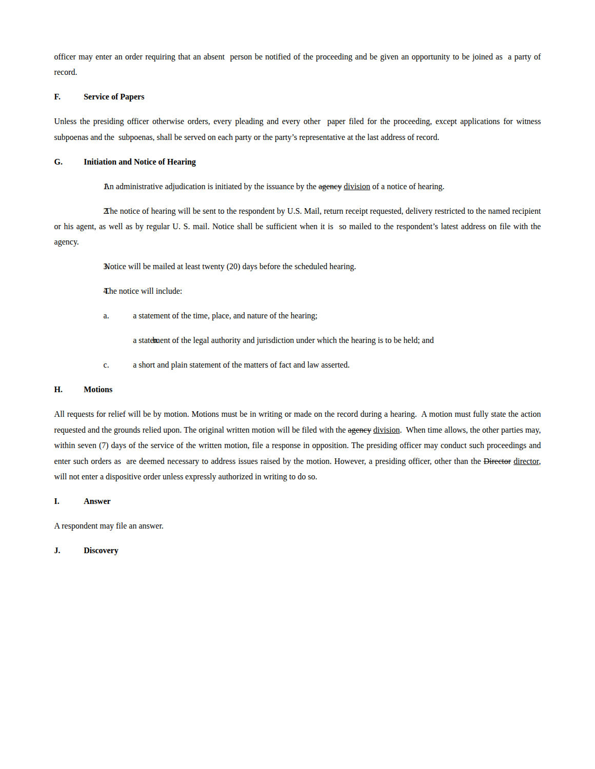officer may enter an order requiring that an absent person be notified of the proceeding and be given an opportunity to be joined as a party of record.
F. Service of Papers
Unless the presiding officer otherwise orders, every pleading and every other paper filed for the proceeding, except applications for witness subpoenas and the subpoenas, shall be served on each party or the party’s representative at the last address of record.
G. Initiation and Notice of Hearing
1. An administrative adjudication is initiated by the issuance by the agency division of a notice of hearing.
2. The notice of hearing will be sent to the respondent by U.S. Mail, return receipt requested, delivery restricted to the named recipient or his agent, as well as by regular U. S. mail. Notice shall be sufficient when it is so mailed to the respondent’s latest address on file with the agency.
3. Notice will be mailed at least twenty (20) days before the scheduled hearing.
4. The notice will include:
a. a statement of the time, place, and nature of the hearing;
b. a statement of the legal authority and jurisdiction under which the hearing is to be held; and
c. a short and plain statement of the matters of fact and law asserted.
H. Motions
All requests for relief will be by motion. Motions must be in writing or made on the record during a hearing. A motion must fully state the action requested and the grounds relied upon. The original written motion will be filed with the agency division. When time allows, the other parties may, within seven (7) days of the service of the written motion, file a response in opposition. The presiding officer may conduct such proceedings and enter such orders as are deemed necessary to address issues raised by the motion. However, a presiding officer, other than the Director director, will not enter a dispositive order unless expressly authorized in writing to do so.
I. Answer
A respondent may file an answer.
J. Discovery